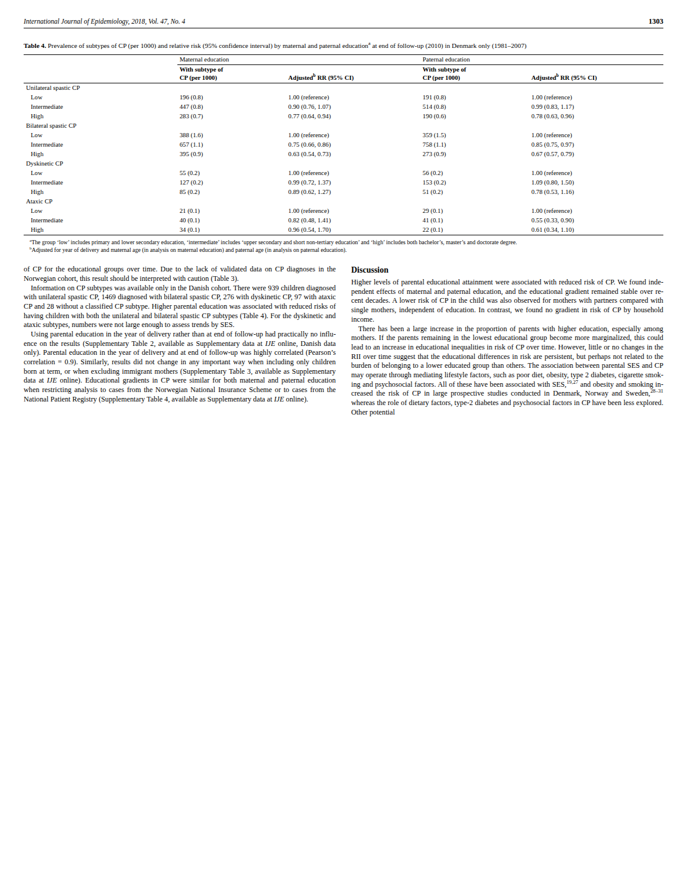International Journal of Epidemiology, 2018, Vol. 47, No. 4
1303
Table 4. Prevalence of subtypes of CP (per 1000) and relative risk (95% confidence interval) by maternal and paternal educationa at end of follow-up (2010) in Denmark only (1981–2007)
| | Maternal education | Paternal education |
| --- | --- | --- |
| | With subtype of CP (per 1000) | Adjusted b RR (95% CI) | With subtype of CP (per 1000) | Adjusted b RR (95% CI) |
| Unilateral spastic CP |
| Low | 196 (0.8) | 1.00 (reference) | 191 (0.8) | 1.00 (reference) |
| Intermediate | 447 (0.8) | 0.90 (0.76, 1.07) | 514 (0.8) | 0.99 (0.83, 1.17) |
| High | 283 (0.7) | 0.77 (0.64, 0.94) | 190 (0.6) | 0.78 (0.63, 0.96) |
| Bilateral spastic CP |
| Low | 388 (1.6) | 1.00 (reference) | 359 (1.5) | 1.00 (reference) |
| Intermediate | 657 (1.1) | 0.75 (0.66, 0.86) | 758 (1.1) | 0.85 (0.75, 0.97) |
| High | 395 (0.9) | 0.63 (0.54, 0.73) | 273 (0.9) | 0.67 (0.57, 0.79) |
| Dyskinetic CP |
| Low | 55 (0.2) | 1.00 (reference) | 56 (0.2) | 1.00 (reference) |
| Intermediate | 127 (0.2) | 0.99 (0.72, 1.37) | 153 (0.2) | 1.09 (0.80, 1.50) |
| High | 85 (0.2) | 0.89 (0.62, 1.27) | 51 (0.2) | 0.78 (0.53, 1.16) |
| Ataxic CP |
| Low | 21 (0.1) | 1.00 (reference) | 29 (0.1) | 1.00 (reference) |
| Intermediate | 40 (0.1) | 0.82 (0.48, 1.41) | 41 (0.1) | 0.55 (0.33, 0.90) |
| High | 34 (0.1) | 0.96 (0.54, 1.70) | 22 (0.1) | 0.61 (0.34, 1.10) |
aThe group ‘low’ includes primary and lower secondary education, ‘intermediate’ includes ‘upper secondary and short non-tertiary education’ and ‘high’ includes both bachelor’s, master’s and doctorate degree.
bAdjusted for year of delivery and maternal age (in analysis on maternal education) and paternal age (in analysis on paternal education).
of CP for the educational groups over time. Due to the lack of validated data on CP diagnoses in the Norwegian cohort, this result should be interpreted with caution (Table 3).
Information on CP subtypes was available only in the Danish cohort. There were 939 children diagnosed with unilateral spastic CP, 1469 diagnosed with bilateral spastic CP, 276 with dyskinetic CP, 97 with ataxic CP and 28 without a classified CP subtype. Higher parental education was associated with reduced risks of having children with both the unilateral and bilateral spastic CP subtypes (Table 4). For the dyskinetic and ataxic subtypes, numbers were not large enough to assess trends by SES.
Using parental education in the year of delivery rather than at end of follow-up had practically no influence on the results (Supplementary Table 2, available as Supplementary data at IJE online, Danish data only). Parental education in the year of delivery and at end of follow-up was highly correlated (Pearson’s correlation = 0.9). Similarly, results did not change in any important way when including only children born at term, or when excluding immigrant mothers (Supplementary Table 3, available as Supplementary data at IJE online). Educational gradients in CP were similar for both maternal and paternal education when restricting analysis to cases from the Norwegian National Insurance Scheme or to cases from the National Patient Registry (Supplementary Table 4, available as Supplementary data at IJE online).
Discussion
Higher levels of parental educational attainment were associated with reduced risk of CP. We found independent effects of maternal and paternal education, and the educational gradient remained stable over recent decades. A lower risk of CP in the child was also observed for mothers with partners compared with single mothers, independent of education. In contrast, we found no gradient in risk of CP by household income.
There has been a large increase in the proportion of parents with higher education, especially among mothers. If the parents remaining in the lowest educational group become more marginalized, this could lead to an increase in educational inequalities in risk of CP over time. However, little or no changes in the RII over time suggest that the educational differences in risk are persistent, but perhaps not related to the burden of belonging to a lower educated group than others. The association between parental SES and CP may operate through mediating lifestyle factors, such as poor diet, obesity, type 2 diabetes, cigarette smoking and psychosocial factors. All of these have been associated with SES,19,27 and obesity and smoking increased the risk of CP in large prospective studies conducted in Denmark, Norway and Sweden,28–31 whereas the role of dietary factors, type-2 diabetes and psychosocial factors in CP have been less explored. Other potential